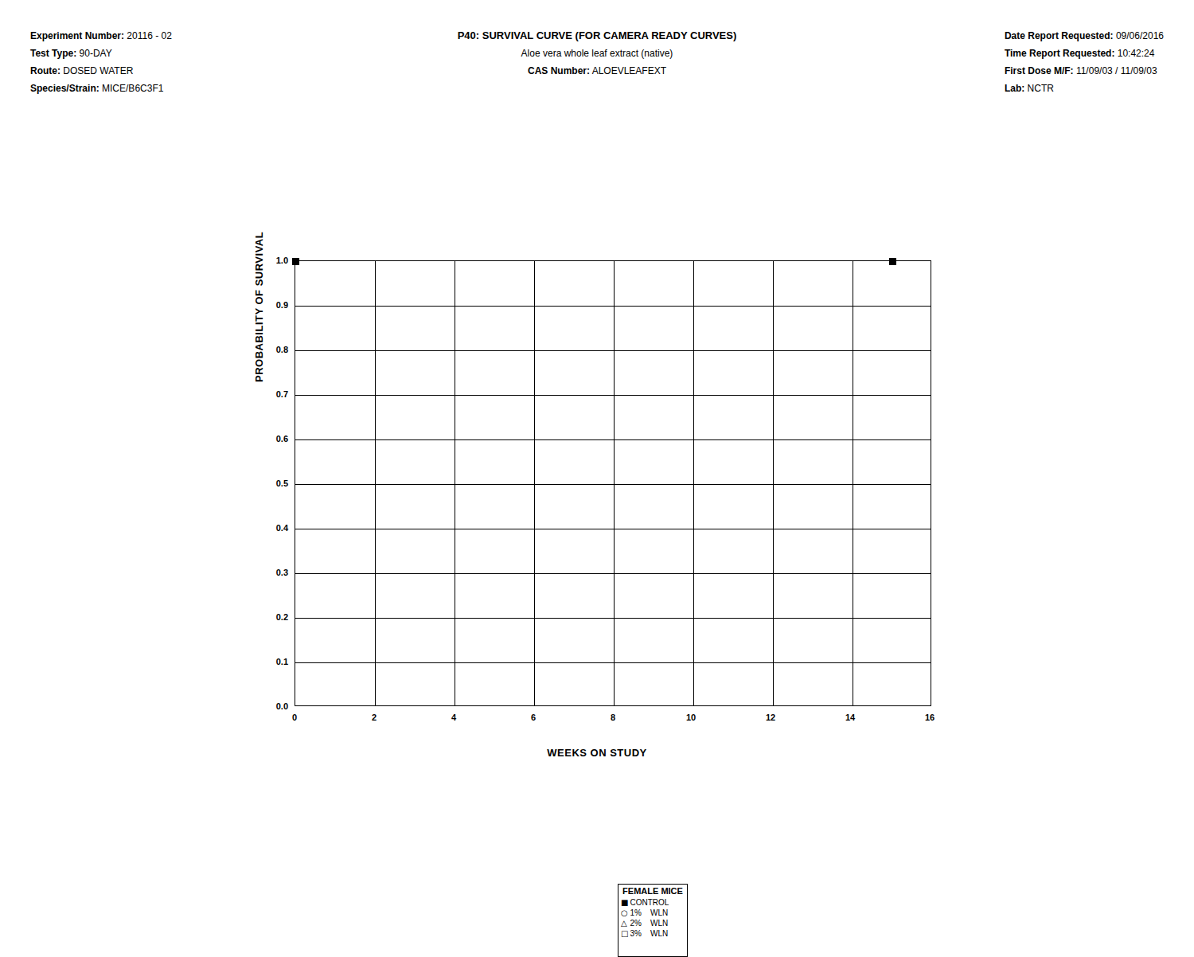Experiment Number: 20116 - 02
Test Type: 90-DAY
Route: DOSED WATER
Species/Strain: MICE/B6C3F1
P40: SURVIVAL CURVE (FOR CAMERA READY CURVES)
Aloe vera whole leaf extract (native)
CAS Number: ALOEVLEAFEXT
Date Report Requested: 09/06/2016
Time Report Requested: 10:42:24
First Dose M/F: 11/09/03 / 11/09/03
Lab: NCTR
PROBABILITY OF SURVIVAL
1.0
0.9
0.8
0.7
0.6
0.5
0.4
0.3
0.2
0.1
0.0
0
2
4
6
8
10
12
14
16
FEMALE MICE
| ■ | CONTROL |
| ○ | 1% WLN |
| △ | 2% WLN |
| □ | 3% WLN |
WEEKS ON STUDY